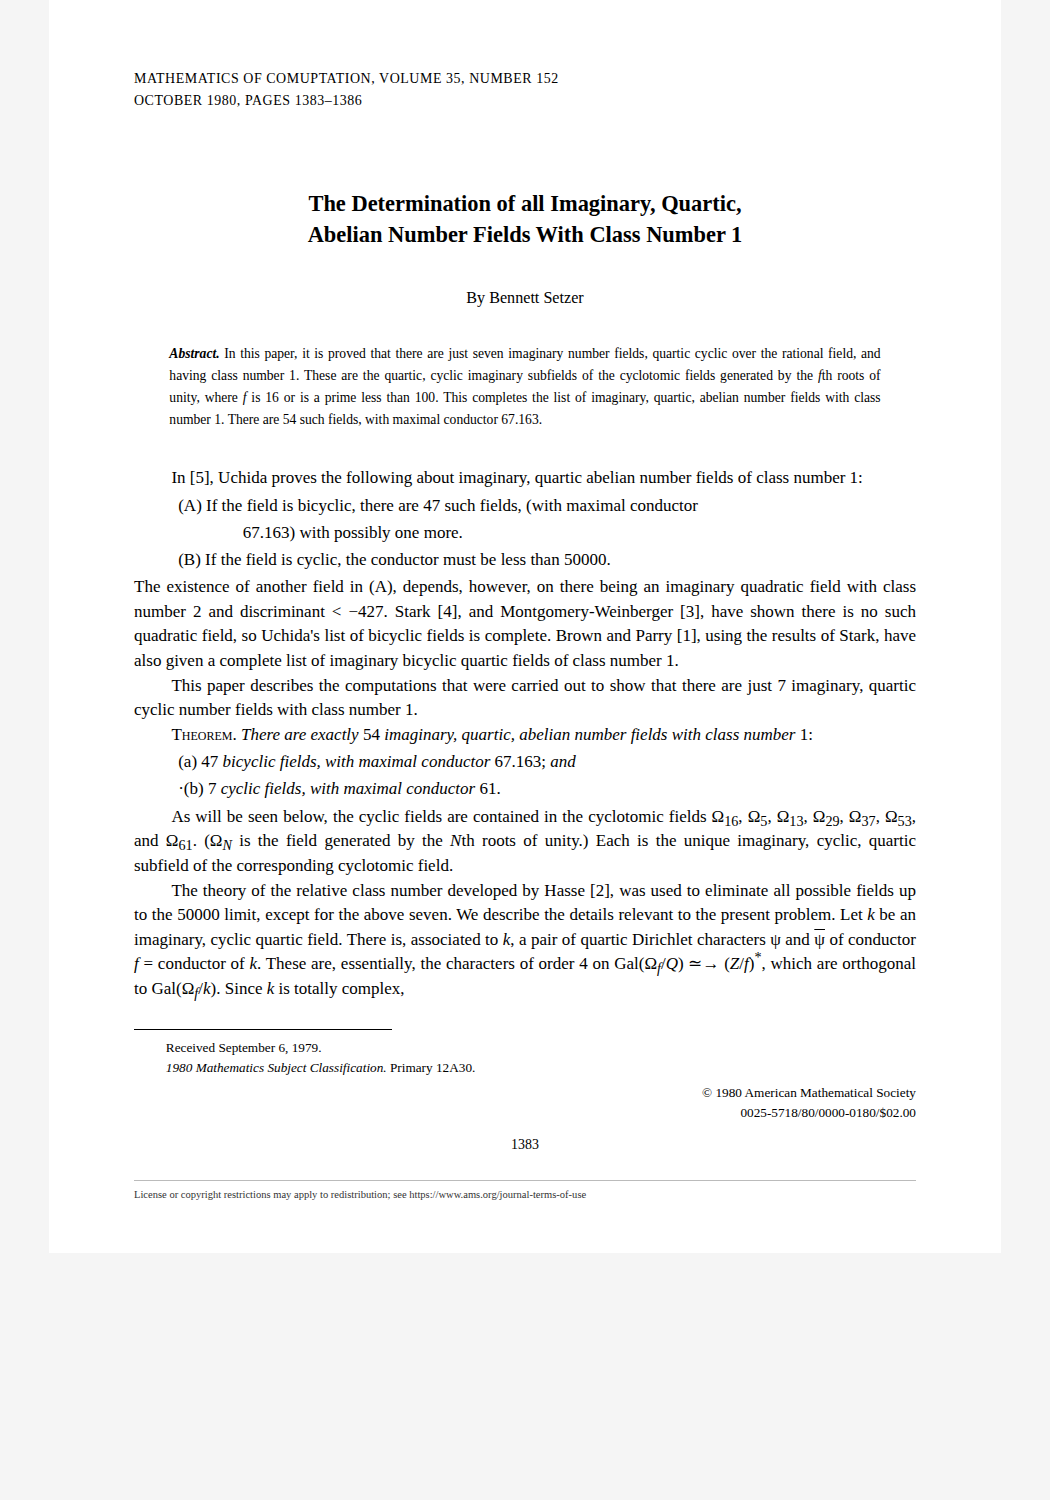MATHEMATICS OF COMUPTATION, VOLUME 35, NUMBER 152
OCTOBER 1980, PAGES 1383–1386
The Determination of all Imaginary, Quartic,
Abelian Number Fields With Class Number 1
By Bennett Setzer
Abstract. In this paper, it is proved that there are just seven imaginary number fields, quartic cyclic over the rational field, and having class number 1. These are the quartic, cyclic imaginary subfields of the cyclotomic fields generated by the fth roots of unity, where f is 16 or is a prime less than 100. This completes the list of imaginary, quartic, abelian number fields with class number 1. There are 54 such fields, with maximal conductor 67.163.
In [5], Uchida proves the following about imaginary, quartic abelian number fields of class number 1:
(A) If the field is bicyclic, there are 47 such fields, (with maximal conductor
67.163) with possibly one more.
(B) If the field is cyclic, the conductor must be less than 50000.
The existence of another field in (A), depends, however, on there being an imaginary quadratic field with class number 2 and discriminant < −427. Stark [4], and Montgomery-Weinberger [3], have shown there is no such quadratic field, so Uchida's list of bicyclic fields is complete. Brown and Parry [1], using the results of Stark, have also given a complete list of imaginary bicyclic quartic fields of class number 1.
This paper describes the computations that were carried out to show that there are just 7 imaginary, quartic cyclic number fields with class number 1.
Theorem. There are exactly 54 imaginary, quartic, abelian number fields with class number 1:
(a) 47 bicyclic fields, with maximal conductor 67.163; and
·(b) 7 cyclic fields, with maximal conductor 61.
As will be seen below, the cyclic fields are contained in the cyclotomic fields Ω16, Ω5, Ω13, Ω29, Ω37, Ω53, and Ω61. (ΩN is the field generated by the Nth roots of unity.) Each is the unique imaginary, cyclic, quartic subfield of the corresponding cyclotomic field.
The theory of the relative class number developed by Hasse [2], was used to eliminate all possible fields up to the 50000 limit, except for the above seven. We describe the details relevant to the present problem. Let k be an imaginary, cyclic quartic field. There is, associated to k, a pair of quartic Dirichlet characters ψ and ψ of conductor f = conductor of k. These are, essentially, the characters of order 4 on Gal(Ωf/Q) ≃→ (Z/f)*, which are orthogonal to Gal(Ωf/k). Since k is totally complex,
Received September 6, 1979.
1980 Mathematics Subject Classification. Primary 12A30.
© 1980 American Mathematical Society
0025-5718/80/0000-0180/$02.00
1383
License or copyright restrictions may apply to redistribution; see https://www.ams.org/journal-terms-of-use